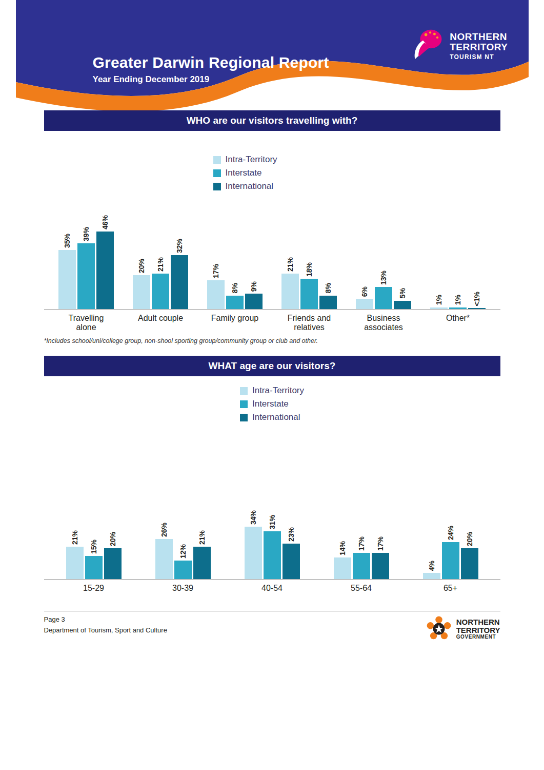NORTHERN
TERRITORY TOURISM NT
Greater Darwin Regional Report
Year Ending December 2019
WHO are our visitors travelling with?
Intra-Territory
Interstate
International
35%
39%
46%
20%
21%
32%
17%
8%
9%
21%
18%
8%
6%
13%
5%
1%
1%
<1%
Travelling
alone
Adult couple
Family group
Friends and
relatives
Business
associates
Other*
*Includes school/uni/college group, non-shool sporting group/community group or club and other.
WHAT age are our visitors?
Intra-Territory
Interstate
International
21%
15%
20%
26%
12%
21%
34%
31%
23%
14%
17%
17%
4%
24%
20%
15-29
30-39
40-54
55-64
65+
Page 3
Department of Tourism, Sport and Culture
NORTHERN
TERRITORY GOVERNMENT